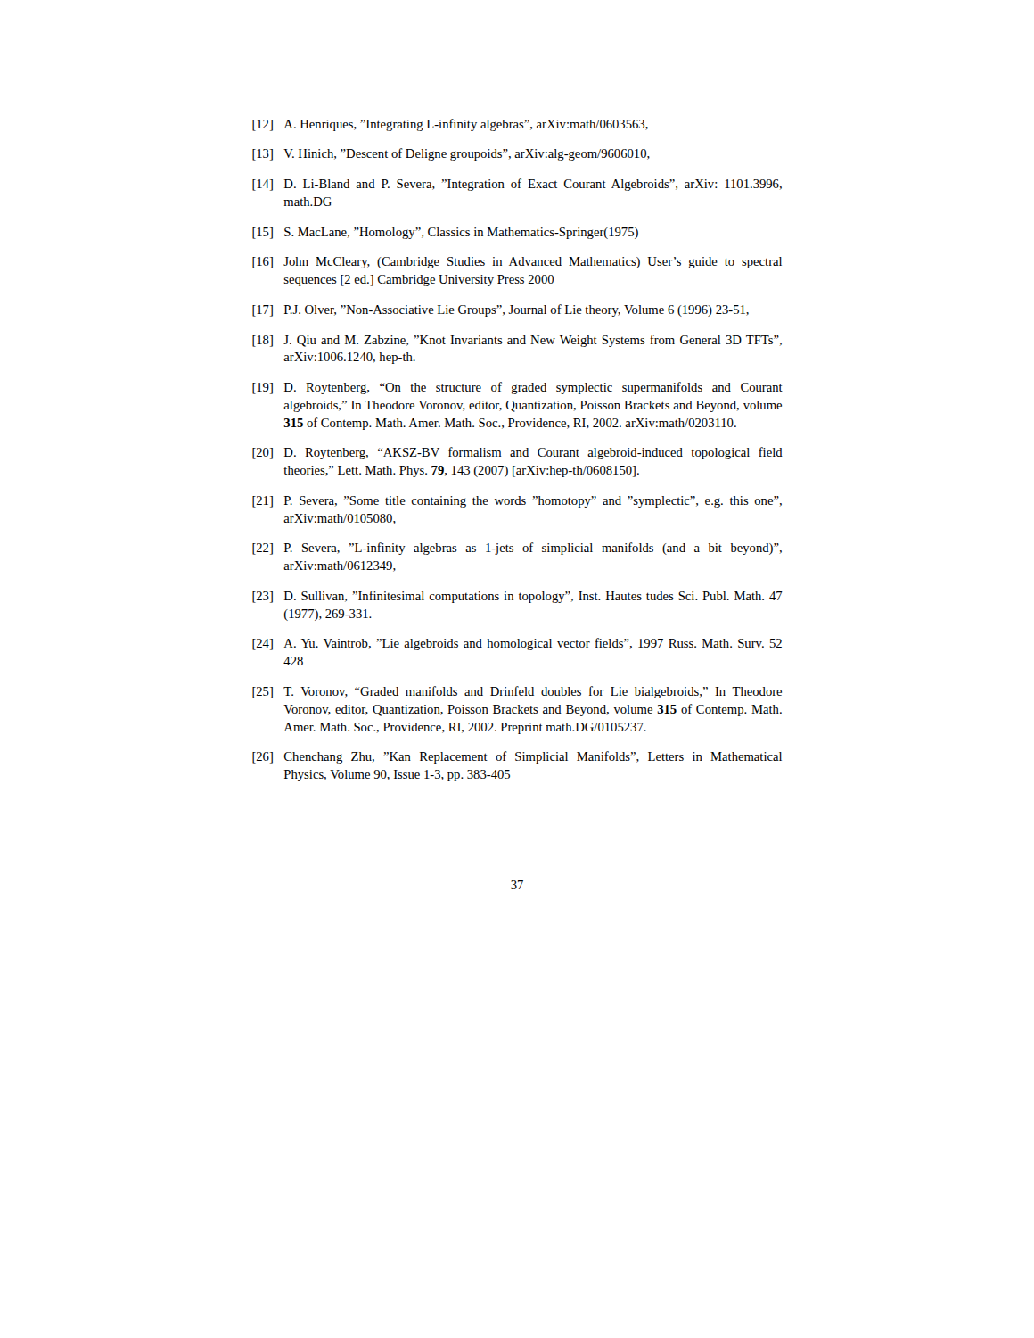[12] A. Henriques, ”Integrating L-infinity algebras”, arXiv:math/0603563,
[13] V. Hinich, ”Descent of Deligne groupoids”, arXiv:alg-geom/9606010,
[14] D. Li-Bland and P. Severa, ”Integration of Exact Courant Algebroids”, arXiv: 1101.3996, math.DG
[15] S. MacLane, ”Homology”, Classics in Mathematics-Springer(1975)
[16] John McCleary, (Cambridge Studies in Advanced Mathematics) User’s guide to spectral sequences [2 ed.] Cambridge University Press 2000
[17] P.J. Olver, ”Non-Associative Lie Groups”, Journal of Lie theory, Volume 6 (1996) 23-51,
[18] J. Qiu and M. Zabzine, ”Knot Invariants and New Weight Systems from General 3D TFTs”, arXiv:1006.1240, hep-th.
[19] D. Roytenberg, “On the structure of graded symplectic supermanifolds and Courant algebroids,” In Theodore Voronov, editor, Quantization, Poisson Brackets and Beyond, volume 315 of Contemp. Math. Amer. Math. Soc., Providence, RI, 2002. arXiv:math/0203110.
[20] D. Roytenberg, “AKSZ-BV formalism and Courant algebroid-induced topological field theories,” Lett. Math. Phys. 79, 143 (2007) [arXiv:hep-th/0608150].
[21] P. Severa, ”Some title containing the words ”homotopy” and ”symplectic”, e.g. this one”, arXiv:math/0105080,
[22] P. Severa, ”L-infinity algebras as 1-jets of simplicial manifolds (and a bit beyond)”, arXiv:math/0612349,
[23] D. Sullivan, ”Infinitesimal computations in topology”, Inst. Hautes tudes Sci. Publ. Math. 47 (1977), 269-331.
[24] A. Yu. Vaintrob, ”Lie algebroids and homological vector fields”, 1997 Russ. Math. Surv. 52 428
[25] T. Voronov, “Graded manifolds and Drinfeld doubles for Lie bialgebroids,” In Theodore Voronov, editor, Quantization, Poisson Brackets and Beyond, volume 315 of Contemp. Math. Amer. Math. Soc., Providence, RI, 2002. Preprint math.DG/0105237.
[26] Chenchang Zhu, ”Kan Replacement of Simplicial Manifolds”, Letters in Mathematical Physics, Volume 90, Issue 1-3, pp. 383-405
37